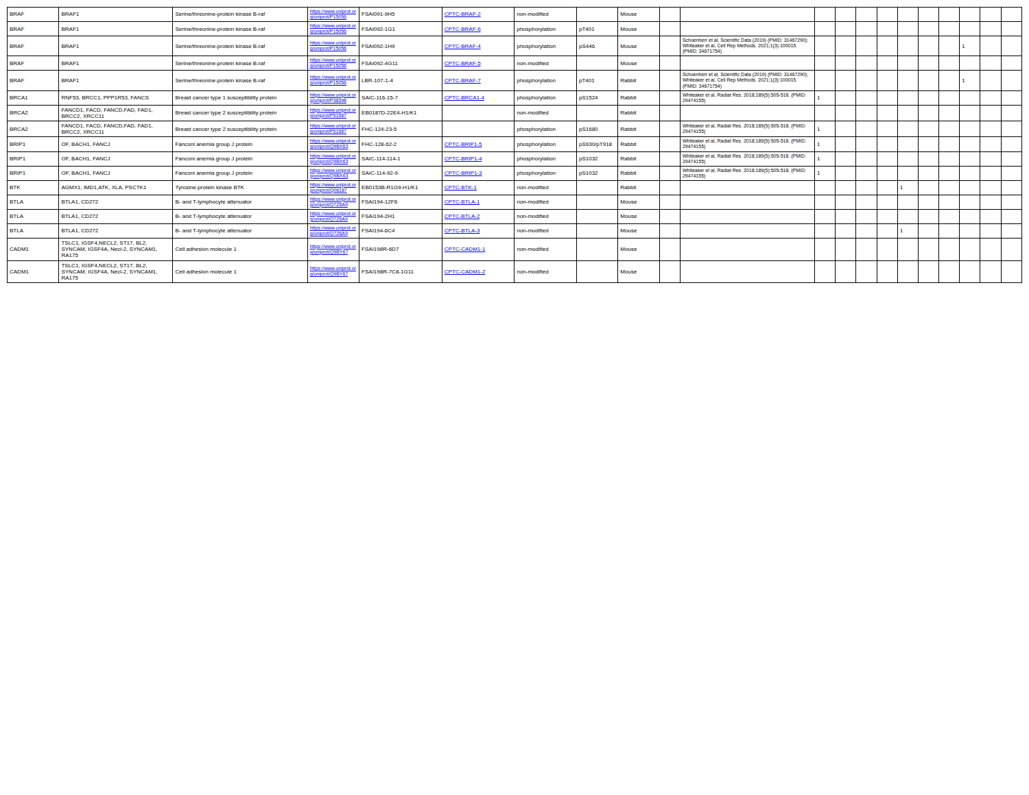| BRAF | BRAF1 | Serine/threonine-protein kinase B-raf | https://www.uniprot.org/uniprot/P15056 | FSAI091-9H5 | CPTC-BRAF-2 | non-modified | | Mouse | | | | | | | | | | | | |
| BRAF | BRAF1 | Serine/threonine-protein kinase B-raf | https://www.uniprot.org/uniprot/P15056 | FSAI092-1G1 | CPTC-BRAF-6 | phosphorylation | pT401 | Mouse | | | | | | | | | | | | |
| BRAF | BRAF1 | Serine/threonine-protein kinase B-raf | https://www.uniprot.org/uniprot/P15056 | FSAI092-1H9 | CPTC-BRAF-4 | phosphorylation | pS446 | Mouse | | Schoenherr et al, Scientific Data (2019) (PMID: 31467290); Whiteaker et al, Cell Rep Methods. 2021;1(3):100015. (PMID: 34671754) | | | | | | | | 1 | | |
| BRAF | BRAF1 | Serine/threonine-protein kinase B-raf | https://www.uniprot.org/uniprot/P15056 | FSAI092-4G11 | CPTC-BRAF-5 | non-modified | | Mouse | | | | | | | | | | | | |
| BRAF | BRAF1 | Serine/threonine-protein kinase B-raf | https://www.uniprot.org/uniprot/P15056 | LBR-107-1-4 | CPTC-BRAF-7 | phosphorylation | pT401 | Rabbit | | Schoenherr et al, Scientific Data (2019) (PMID: 31467290); Whiteaker et al, Cell Rep Methods. 2021;1(3):100015. (PMID: 34671754) | | | | | | | | 1 | | |
| BRCA1 | RNF53, BRCC1, PPP1R53, FANCS | Breast cancer type 1 susceptibility protein | https://www.uniprot.org/uniprot/P38398 | SAIC-116-15-7 | CPTC-BRCA1-4 | phosphorylation | pS1524 | Rabbit | | Whiteaker et al, Radiat Res. 2018;189(5):505-518. (PMID: 29474155) | 1 | | | | | | | | | |
| BRCA2 | FANCD1, FACD, FANCD,FAD, FAD1, BRCC2, XRCC11 | Breast cancer type 2 susceptibility protein | https://www.uniprot.org/uniprot/P51587 | EB0187D-22E4-H1/K1 | | non-modified | | Rabbit | | | | | | | | | | | | |
| BRCA2 | FANCD1, FACD, FANCD,FAD, FAD1, BRCC2, XRCC11 | Breast cancer type 2 susceptibility protein | https://www.uniprot.org/uniprot/P51587 | FHC-124-23-5 | | phosphorylation | pS1680 | Rabbit | | Whiteaker et al, Radiat Res. 2018;189(5):505-518. (PMID: 29474155) | 1 | | | | | | | | | |
| BRIP1 | OF, BACH1, FANCJ | Fanconi anemia group J protein | https://www.uniprot.org/uniprot/Q9BX63 | FHC-128-62-2 | CPTC-BRIP1-5 | phosphorylation | pS930/pT918 | Rabbit | | Whiteaker et al, Radiat Res. 2018;189(5):505-518. (PMID: 29474155) | 1 | | | | | | | | | |
| BRIP1 | OF, BACH1, FANCJ | Fanconi anemia group J protein | https://www.uniprot.org/uniprot/Q9BX63 | SAIC-114-114-1 | CPTC-BRIP1-4 | phosphorylation | pS1032 | Rabbit | | Whiteaker et al, Radiat Res. 2018;189(5):505-518. (PMID: 29474155) | 1 | | | | | | | | | |
| BRIP1 | OF, BACH1, FANCJ | Fanconi anemia group J protein | https://www.uniprot.org/uniprot/Q9BX63 | SAIC-114-92-9 | CPTC-BRIP1-3 | phosphorylation | pS1032 | Rabbit | | Whiteaker et al, Radiat Res. 2018;189(5):505-518. (PMID: 29474155) | 1 | | | | | | | | | |
| BTK | AGMX1, IMD1,ATK, XLA, PSCTK1 | Tyrosine-protein kinase BTK | https://www.uniprot.org/uniprot/Q06187 | EB0153B-R1G9-H1/K1 | CPTC-BTK-1 | non-modified | | Rabbit | | | | | | | 1 | | | | | |
| BTLA | BTLA1, CD272 | B- and T-lymphocyte attenuator | https://www.uniprot.org/uniprot/Q7Z6A9 | FSAI194-12F6 | CPTC-BTLA-1 | non-modified | | Mouse | | | | | | | | | | | | |
| BTLA | BTLA1, CD272 | B- and T-lymphocyte attenuator | https://www.uniprot.org/uniprot/Q7Z6A9 | FSAI194-2H1 | CPTC-BTLA-2 | non-modified | | Mouse | | | | | | | | | | | | |
| BTLA | BTLA1, CD272 | B- and T-lymphocyte attenuator | https://www.uniprot.org/uniprot/Q7Z6A9 | FSAI194-6C4 | CPTC-BTLA-3 | non-modified | | Mouse | | | | | | | 1 | | | | | |
| CADM1 | TSLC1, IGSF4,NECL2, ST17, BL2, SYNCAM, IGSF4A, Necl-2, SYNCAM1, RA175 | Cell adhesion molecule 1 | https://www.uniprot.org/uniprot/Q9BY67 | FSAI198R-6D7 | CPTC-CADM1-1 | non-modified | | Mouse | | | | | | | | | | | | |
| CADM1 | TSLC1, IGSF4,NECL2, ST17, BL2, SYNCAM, IGSF4A, Necl-2, SYNCAM1, RA175 | Cell adhesion molecule 1 | https://www.uniprot.org/uniprot/Q9BY67 | FSAI198R-7C8-1G11 | CPTC-CADM1-2 | non-modified | | Mouse | | | | | | | | | | | | |